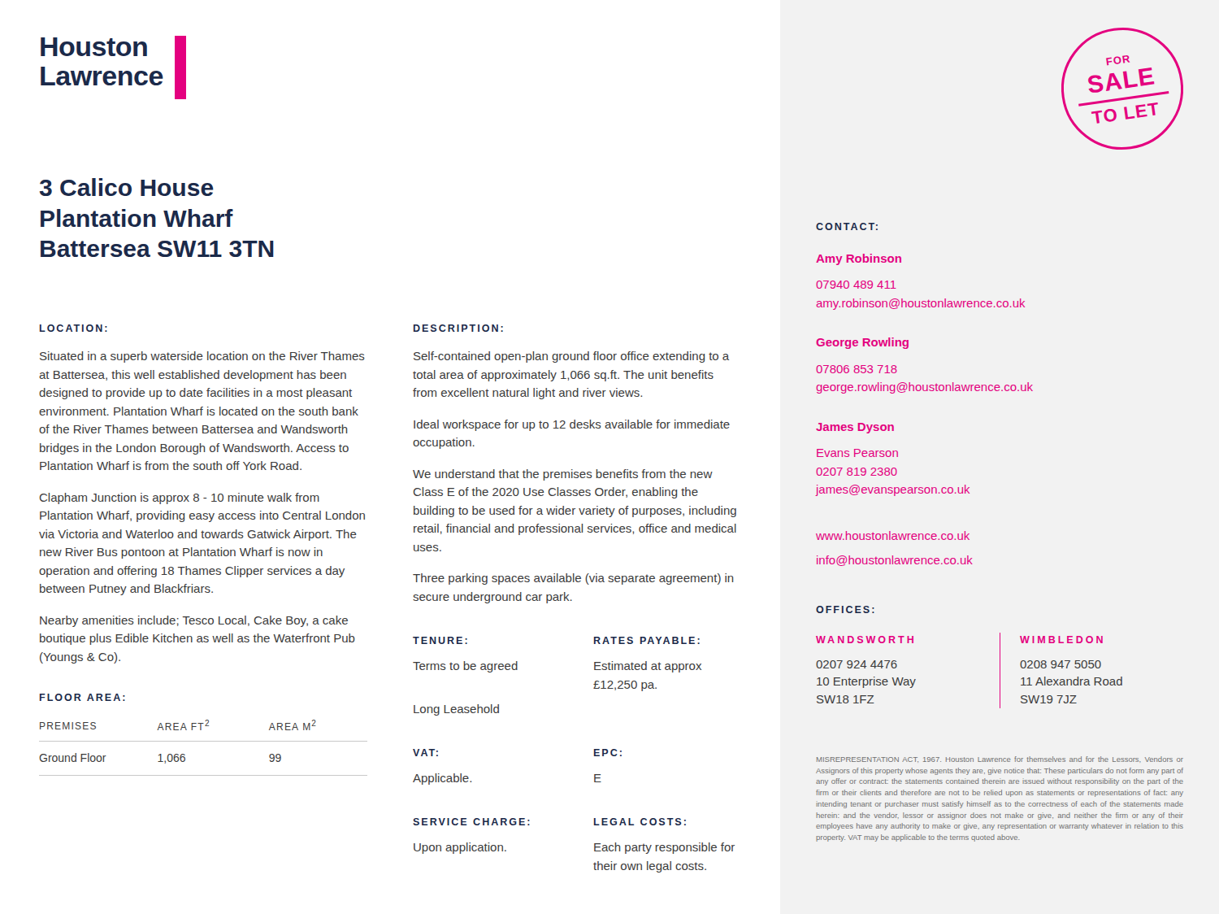Houston
Lawrence
3 Calico House
Plantation Wharf
Battersea SW11 3TN
Location:
Situated in a superb waterside location on the River Thames at Battersea, this well established development has been designed to provide up to date facilities in a most pleasant environment. Plantation Wharf is located on the south bank of the River Thames between Battersea and Wandsworth bridges in the London Borough of Wandsworth. Access to Plantation Wharf is from the south off York Road.
Clapham Junction is approx 8 - 10 minute walk from Plantation Wharf, providing easy access into Central London via Victoria and Waterloo and towards Gatwick Airport. The new River Bus pontoon at Plantation Wharf is now in operation and offering 18 Thames Clipper services a day between Putney and Blackfriars.
Nearby amenities include; Tesco Local, Cake Boy, a cake boutique plus Edible Kitchen as well as the Waterfront Pub (Youngs & Co).
Floor Area:
| Premises | Area ft 2 | Area m 2 |
| --- | --- | --- |
| Ground Floor | 1,066 | 99 |
Description:
Self-contained open-plan ground floor office extending to a total area of approximately 1,066 sq.ft. The unit benefits from excellent natural light and river views.
Ideal workspace for up to 12 desks available for immediate occupation.
We understand that the premises benefits from the new Class E of the 2020 Use Classes Order, enabling the building to be used for a wider variety of purposes, including retail, financial and professional services, office and medical uses.
Three parking spaces available (via separate agreement) in secure underground car park.
Tenure:
Terms to be agreed
Long Leasehold
Rates Payable:
Estimated at approx £12,250 pa.
VAT:
Applicable.
EPC:
E
Service Charge:
Upon application.
Legal Costs:
Each party responsible for their own legal costs.
For Sale To Let
Contact:
Amy Robinson
07940 489 411
amy.robinson@houstonlawrence.co.uk
George Rowling
07806 853 718
george.rowling@houstonlawrence.co.uk
James Dyson
Evans Pearson
0207 819 2380
james@evanspearson.co.uk
www.houstonlawrence.co.uk
info@houstonlawrence.co.uk
Offices:
Wandsworth
0207 924 4476
10 Enterprise Way
SW18 1FZ
Wimbledon
0208 947 5050
11 Alexandra Road
SW19 7JZ
MISREPRESENTATION ACT, 1967. Houston Lawrence for themselves and for the Lessors, Vendors or Assignors of this property whose agents they are, give notice that: These particulars do not form any part of any offer or contract: the statements contained therein are issued without responsibility on the part of the firm or their clients and therefore are not to be relied upon as statements or representations of fact: any intending tenant or purchaser must satisfy himself as to the correctness of each of the statements made herein: and the vendor, lessor or assignor does not make or give, and neither the firm or any of their employees have any authority to make or give, any representation or warranty whatever in relation to this property. VAT may be applicable to the terms quoted above.